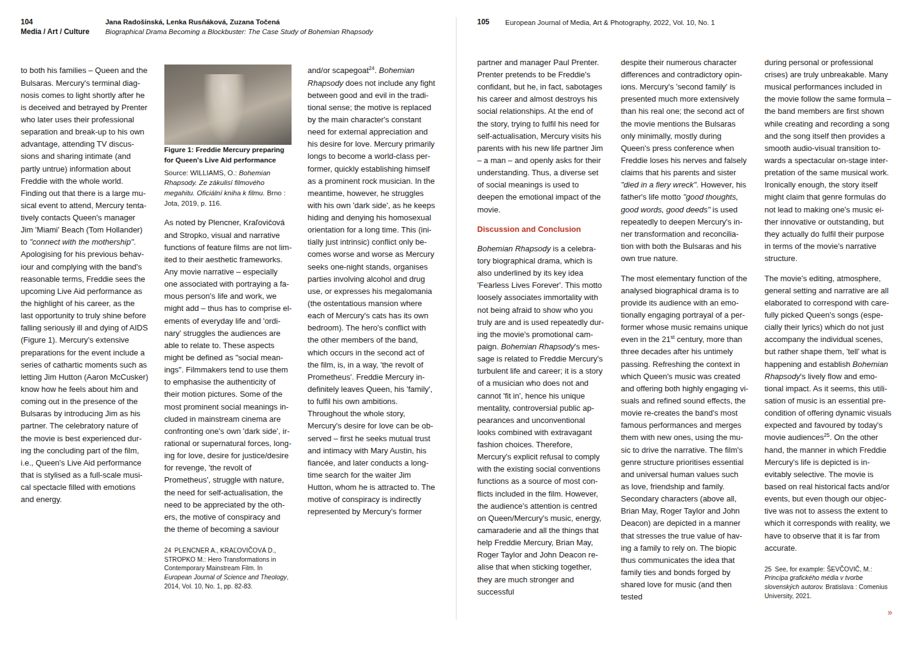104Media / Art / Culture
Jana Radošinská, Lenka Rusňáková, Zuzana Točená
Biographical Drama Becoming a Blockbuster: The Case Study of Bohemian Rhapsody
to both his families – Queen and the Bulsaras. Mercury's terminal diagnosis comes to light shortly after he is deceived and betrayed by Prenter who later uses their professional separation and break-up to his own advantage, attending TV discussions and sharing intimate (and partly untrue) information about Freddie with the whole world. Finding out that there is a large musical event to attend, Mercury tentatively contacts Queen's manager Jim 'Miami' Beach (Tom Hollander) to "connect with the mothership". Apologising for his previous behaviour and complying with the band's reasonable terms, Freddie sees the upcoming Live Aid performance as the highlight of his career, as the last opportunity to truly shine before falling seriously ill and dying of AIDS (Figure 1). Mercury's extensive preparations for the event include a series of cathartic moments such as letting Jim Hutton (Aaron McCusker) know how he feels about him and coming out in the presence of the Bulsaras by introducing Jim as his partner. The celebratory nature of the movie is best experienced during the concluding part of the film, i.e., Queen's Live Aid performance that is stylised as a full-scale musical spectacle filled with emotions and energy.
Figure 1: Freddie Mercury preparing for Queen's Live Aid performance Source: WILLIAMS, O.: Bohemian Rhapsody. Ze zákulisí filmového megahitu. Oficiální kniha k filmu. Brno : Jota, 2019, p. 116.
As noted by Plencner, Kraľovičová and Stropko, visual and narrative functions of feature films are not limited to their aesthetic frameworks. Any movie narrative – especially one associated with portraying a famous person's life and work, we might add – thus has to comprise elements of everyday life and 'ordinary' struggles the audiences are able to relate to. These aspects might be defined as "social meanings". Filmmakers tend to use them to emphasise the authenticity of their motion pictures. Some of the most prominent social meanings included in mainstream cinema are confronting one's own 'dark side', irrational or supernatural forces, longing for love, desire for justice/desire for revenge, 'the revolt of Prometheus', struggle with nature, the need for self-actualisation, the need to be appreciated by the others, the motive of conspiracy and the theme of becoming a saviour
24 PLENCNER A., KRAĽOVIČOVÁ D., STROPKO M.: Hero Transformations in Contemporary Mainstream Film. In European Journal of Science and Theology, 2014, Vol. 10, No. 1, pp. 82-83.
and/or scapegoat24. Bohemian Rhapsody does not include any fight between good and evil in the traditional sense; the motive is replaced by the main character's constant need for external appreciation and his desire for love. Mercury primarily longs to become a world-class performer, quickly establishing himself as a prominent rock musician. In the meantime, however, he struggles with his own 'dark side', as he keeps hiding and denying his homosexual orientation for a long time. This (initially just intrinsic) conflict only becomes worse and worse as Mercury seeks one-night stands, organises parties involving alcohol and drug use, or expresses his megalomania (the ostentatious mansion where each of Mercury's cats has its own bedroom). The hero's conflict with the other members of the band, which occurs in the second act of the film, is, in a way, 'the revolt of Prometheus'. Freddie Mercury indefinitely leaves Queen, his 'family', to fulfil his own ambitions. Throughout the whole story, Mercury's desire for love can be observed – first he seeks mutual trust and intimacy with Mary Austin, his fiancée, and later conducts a long-time search for the waiter Jim Hutton, whom he is attracted to. The motive of conspiracy is indirectly represented by Mercury's former
105
European Journal of Media, Art & Photography, 2022, Vol. 10, No. 1
partner and manager Paul Prenter. Prenter pretends to be Freddie's confidant, but he, in fact, sabotages his career and almost destroys his social relationships. At the end of the story, trying to fulfil his need for self-actualisation, Mercury visits his parents with his new life partner Jim – a man – and openly asks for their understanding. Thus, a diverse set of social meanings is used to deepen the emotional impact of the movie.
Discussion and Conclusion
Bohemian Rhapsody is a celebratory biographical drama, which is also underlined by its key idea 'Fearless Lives Forever'. This motto loosely associates immortality with not being afraid to show who you truly are and is used repeatedly during the movie's promotional campaign. Bohemian Rhapsody's message is related to Freddie Mercury's turbulent life and career; it is a story of a musician who does not and cannot 'fit in', hence his unique mentality, controversial public appearances and unconventional looks combined with extravagant fashion choices. Therefore, Mercury's explicit refusal to comply with the existing social conventions functions as a source of most conflicts included in the film. However, the audience's attention is centred on Queen/Mercury's music, energy, camaraderie and all the things that help Freddie Mercury, Brian May, Roger Taylor and John Deacon realise that when sticking together, they are much stronger and successful
despite their numerous character differences and contradictory opinions. Mercury's 'second family' is presented much more extensively than his real one; the second act of the movie mentions the Bulsaras only minimally, mostly during Queen's press conference when Freddie loses his nerves and falsely claims that his parents and sister "died in a fiery wreck". However, his father's life motto "good thoughts, good words, good deeds" is used repeatedly to deepen Mercury's inner transformation and reconciliation with both the Bulsaras and his own true nature.
The most elementary function of the analysed biographical drama is to provide its audience with an emotionally engaging portrayal of a performer whose music remains unique even in the 21st century, more than three decades after his untimely passing. Refreshing the context in which Queen's music was created and offering both highly engaging visuals and refined sound effects, the movie re-creates the band's most famous performances and merges them with new ones, using the music to drive the narrative. The film's genre structure prioritises essential and universal human values such as love, friendship and family. Secondary characters (above all, Brian May, Roger Taylor and John Deacon) are depicted in a manner that stresses the true value of having a family to rely on. The biopic thus communicates the idea that family ties and bonds forged by shared love for music (and then tested
during personal or professional crises) are truly unbreakable. Many musical performances included in the movie follow the same formula – the band members are first shown while creating and recording a song and the song itself then provides a smooth audio-visual transition towards a spectacular on-stage interpretation of the same musical work. Ironically enough, the story itself might claim that genre formulas do not lead to making one's music either innovative or outstanding, but they actually do fulfil their purpose in terms of the movie's narrative structure.
The movie's editing, atmosphere, general setting and narrative are all elaborated to correspond with carefully picked Queen's songs (especially their lyrics) which do not just accompany the individual scenes, but rather shape them, 'tell' what is happening and establish Bohemian Rhapsody's lively flow and emotional impact. As it seems, this utilisation of music is an essential precondition of offering dynamic visuals expected and favoured by today's movie audiences25. On the other hand, the manner in which Freddie Mercury's life is depicted is inevitably selective. The movie is based on real historical facts and/or events, but even though our objective was not to assess the extent to which it corresponds with reality, we have to observe that it is far from accurate.
25 See, for example: ŠEVČOVIČ, M.: Princípa grafického média v tvorbe slovenských autorov. Bratislava : Comenius University, 2021.
»